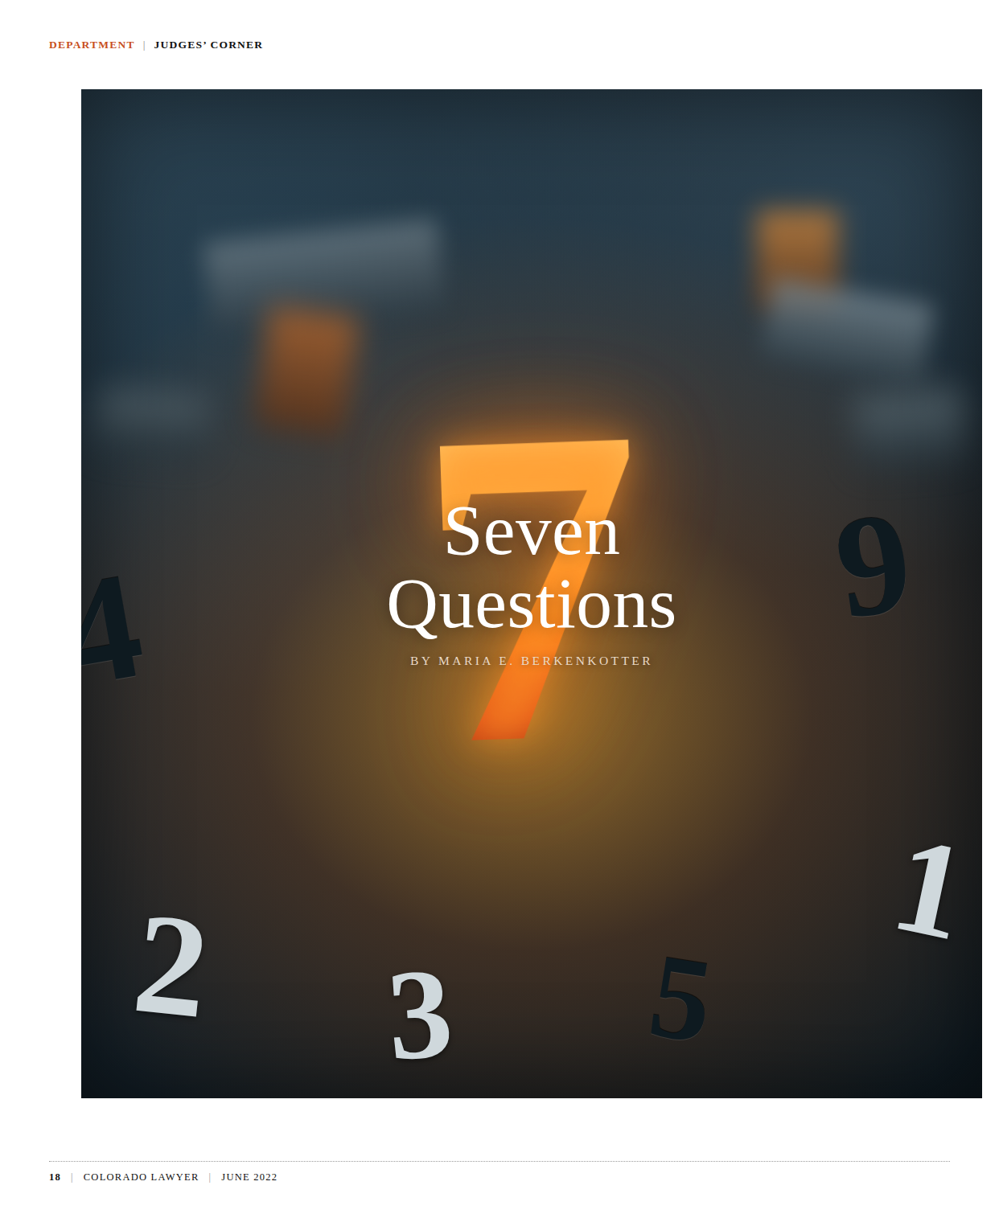DEPARTMENT | JUDGES’ CORNER
7
4
2
9
1
3
5
Seven
Questions
BY MARIA E. BERKENKOTTER
18 | Colorado Lawyer | June 2022